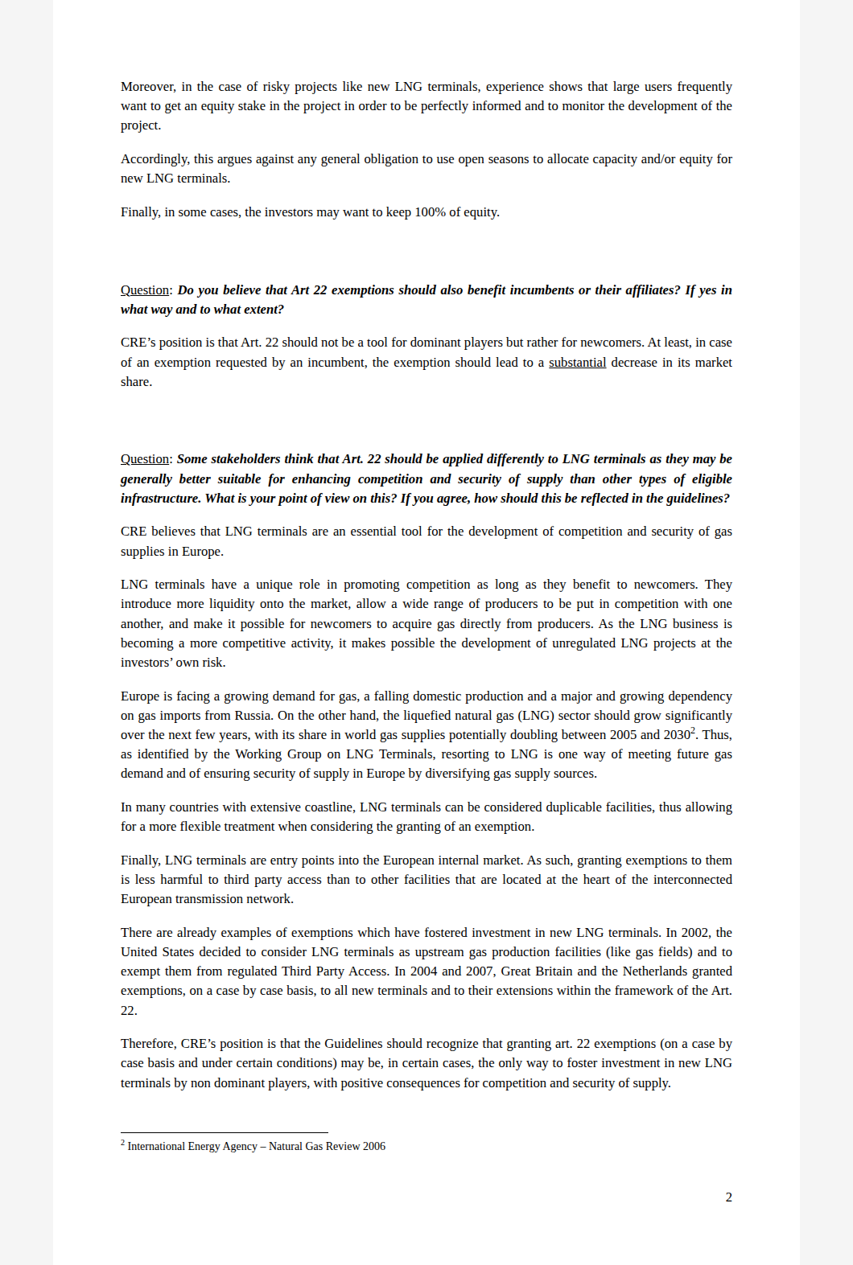Moreover, in the case of risky projects like new LNG terminals, experience shows that large users frequently want to get an equity stake in the project in order to be perfectly informed and to monitor the development of the project.
Accordingly, this argues against any general obligation to use open seasons to allocate capacity and/or equity for new LNG terminals.
Finally, in some cases, the investors may want to keep 100% of equity.
Question: Do you believe that Art 22 exemptions should also benefit incumbents or their affiliates? If yes in what way and to what extent?
CRE’s position is that Art. 22 should not be a tool for dominant players but rather for newcomers. At least, in case of an exemption requested by an incumbent, the exemption should lead to a substantial decrease in its market share.
Question: Some stakeholders think that Art. 22 should be applied differently to LNG terminals as they may be generally better suitable for enhancing competition and security of supply than other types of eligible infrastructure. What is your point of view on this? If you agree, how should this be reflected in the guidelines?
CRE believes that LNG terminals are an essential tool for the development of competition and security of gas supplies in Europe.
LNG terminals have a unique role in promoting competition as long as they benefit to newcomers. They introduce more liquidity onto the market, allow a wide range of producers to be put in competition with one another, and make it possible for newcomers to acquire gas directly from producers. As the LNG business is becoming a more competitive activity, it makes possible the development of unregulated LNG projects at the investors’ own risk.
Europe is facing a growing demand for gas, a falling domestic production and a major and growing dependency on gas imports from Russia. On the other hand, the liquefied natural gas (LNG) sector should grow significantly over the next few years, with its share in world gas supplies potentially doubling between 2005 and 20302. Thus, as identified by the Working Group on LNG Terminals, resorting to LNG is one way of meeting future gas demand and of ensuring security of supply in Europe by diversifying gas supply sources.
In many countries with extensive coastline, LNG terminals can be considered duplicable facilities, thus allowing for a more flexible treatment when considering the granting of an exemption.
Finally, LNG terminals are entry points into the European internal market. As such, granting exemptions to them is less harmful to third party access than to other facilities that are located at the heart of the interconnected European transmission network.
There are already examples of exemptions which have fostered investment in new LNG terminals. In 2002, the United States decided to consider LNG terminals as upstream gas production facilities (like gas fields) and to exempt them from regulated Third Party Access. In 2004 and 2007, Great Britain and the Netherlands granted exemptions, on a case by case basis, to all new terminals and to their extensions within the framework of the Art. 22.
Therefore, CRE’s position is that the Guidelines should recognize that granting art. 22 exemptions (on a case by case basis and under certain conditions) may be, in certain cases, the only way to foster investment in new LNG terminals by non dominant players, with positive consequences for competition and security of supply.
2 International Energy Agency – Natural Gas Review 2006
2